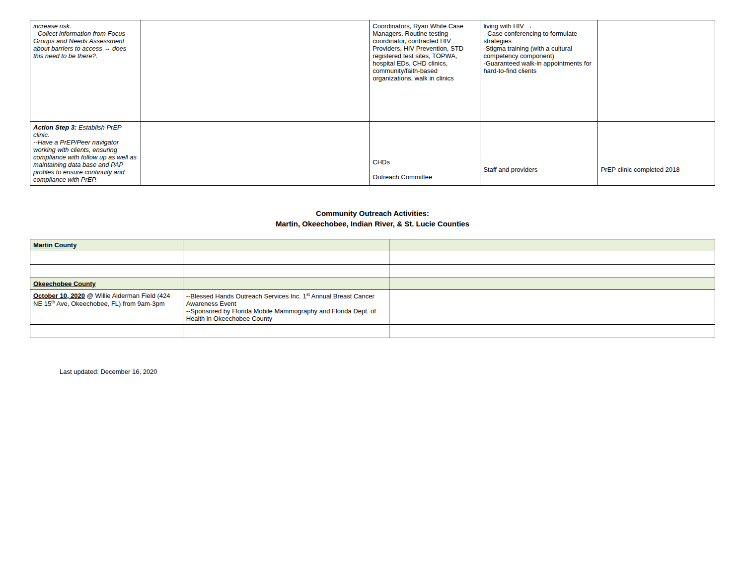| increase risk. --Collect information from Focus Groups and Needs Assessment about barriers to access → does this need to be there?. | | Coordinators, Ryan White Case Managers, Routine testing coordinator, contracted HIV Providers, HIV Prevention, STD registered test sites, TOPWA, hospital EDs, CHD clinics, community/faith-based organizations, walk in clinics | living with HIV → - Case conferencing to formulate strategies -Stigma training (with a cultural competency component) -Guaranteed walk-in appointments for hard-to-find clients | |
| Action Step 3: Establish PrEP clinic. --Have a PrEP/Peer navigator working with clients, ensuring compliance with follow up as well as maintaining data base and PAP profiles to ensure continuity and compliance with PrEP. | | CHDs Outreach Committee | Staff and providers | PrEP clinic completed 2018 |
Community Outreach Activities:
Martin, Okeechobee, Indian River, & St. Lucie Counties
| Martin County | | |
| Okeechobee County | | |
| October 10, 2020 @ Willie Alderman Field (424 NE 15 th Ave, Okeechobee, FL) from 9am-3pm | --Blessed Hands Outreach Services Inc. 1 st Annual Breast Cancer Awareness Event --Sponsored by Florida Mobile Mammography and Florida Dept. of Health in Okeechobee County | |
Last updated: December 16, 2020